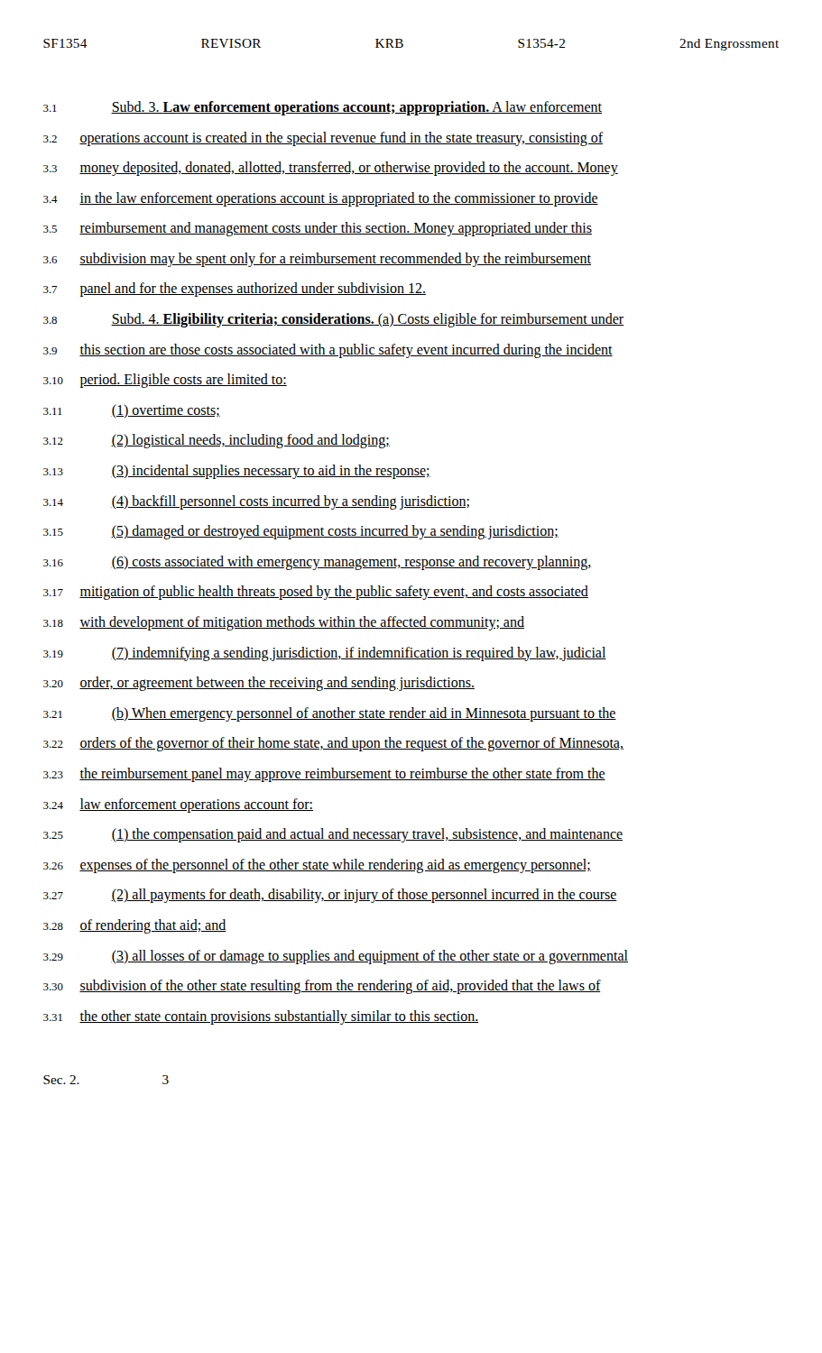SF1354 REVISOR KRB S1354-2 2nd Engrossment
3.1
Subd. 3. Law enforcement operations account; appropriation. A law enforcement
3.2
operations account is created in the special revenue fund in the state treasury, consisting of
3.3
money deposited, donated, allotted, transferred, or otherwise provided to the account. Money
3.4
in the law enforcement operations account is appropriated to the commissioner to provide
3.5
reimbursement and management costs under this section. Money appropriated under this
3.6
subdivision may be spent only for a reimbursement recommended by the reimbursement
3.7
panel and for the expenses authorized under subdivision 12.
3.8
Subd. 4. Eligibility criteria; considerations. (a) Costs eligible for reimbursement under
3.9
this section are those costs associated with a public safety event incurred during the incident
3.10
period. Eligible costs are limited to:
3.11
(1) overtime costs;
3.12
(2) logistical needs, including food and lodging;
3.13
(3) incidental supplies necessary to aid in the response;
3.14
(4) backfill personnel costs incurred by a sending jurisdiction;
3.15
(5) damaged or destroyed equipment costs incurred by a sending jurisdiction;
3.16
(6) costs associated with emergency management, response and recovery planning,
3.17
mitigation of public health threats posed by the public safety event, and costs associated
3.18
with development of mitigation methods within the affected community; and
3.19
(7) indemnifying a sending jurisdiction, if indemnification is required by law, judicial
3.20
order, or agreement between the receiving and sending jurisdictions.
3.21
(b) When emergency personnel of another state render aid in Minnesota pursuant to the
3.22
orders of the governor of their home state, and upon the request of the governor of Minnesota,
3.23
the reimbursement panel may approve reimbursement to reimburse the other state from the
3.24
law enforcement operations account for:
3.25
(1) the compensation paid and actual and necessary travel, subsistence, and maintenance
3.26
expenses of the personnel of the other state while rendering aid as emergency personnel;
3.27
(2) all payments for death, disability, or injury of those personnel incurred in the course
3.28
of rendering that aid; and
3.29
(3) all losses of or damage to supplies and equipment of the other state or a governmental
3.30
subdivision of the other state resulting from the rendering of aid, provided that the laws of
3.31
the other state contain provisions substantially similar to this section.
Sec. 2. 3